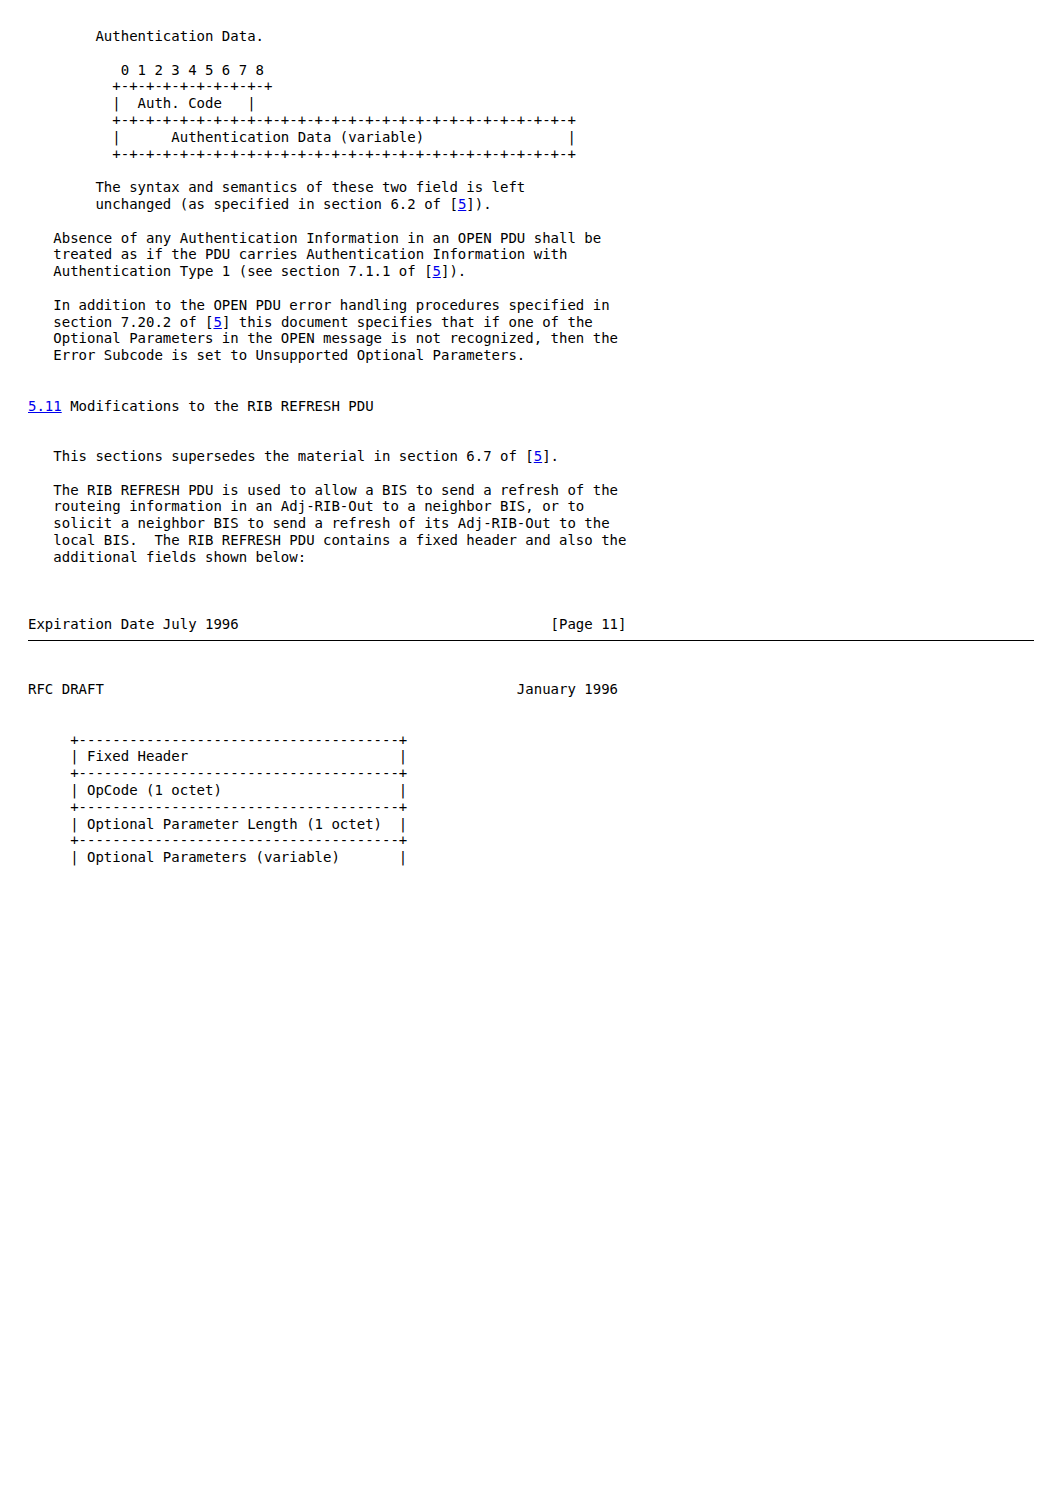Authentication Data. 0 1 2 3 4 5 6 7 8 +-+-+-+-+-+-+-+-+-+ | Auth. Code | +-+-+-+-+-+-+-+-+-+-+-+-+-+-+-+-+-+-+-+-+-+-+-+-+-+-+-+ | Authentication Data (variable) | +-+-+-+-+-+-+-+-+-+-+-+-+-+-+-+-+-+-+-+-+-+-+-+-+-+-+-+ The syntax and semantics of these two field is left unchanged (as specified in section 6.2 of [5]). Absence of any Authentication Information in an OPEN PDU shall be treated as if the PDU carries Authentication Information with Authentication Type 1 (see section 7.1.1 of [5]). In addition to the OPEN PDU error handling procedures specified in section 7.20.2 of [5] this document specifies that if one of the Optional Parameters in the OPEN message is not recognized, then the Error Subcode is set to Unsupported Optional Parameters. 5.11 Modifications to the RIB REFRESH PDU This sections supersedes the material in section 6.7 of [5]. The RIB REFRESH PDU is used to allow a BIS to send a refresh of the routeing information in an Adj-RIB-Out to a neighbor BIS, or to solicit a neighbor BIS to send a refresh of its Adj-RIB-Out to the local BIS. The RIB REFRESH PDU contains a fixed header and also the additional fields shown below: Expiration Date July 1996 [Page 11]
RFC DRAFT January 1996 +--------------------------------------+ | Fixed Header | +--------------------------------------+ | OpCode (1 octet) | +--------------------------------------+ | Optional Parameter Length (1 octet) | +--------------------------------------+ | Optional Parameters (variable) |